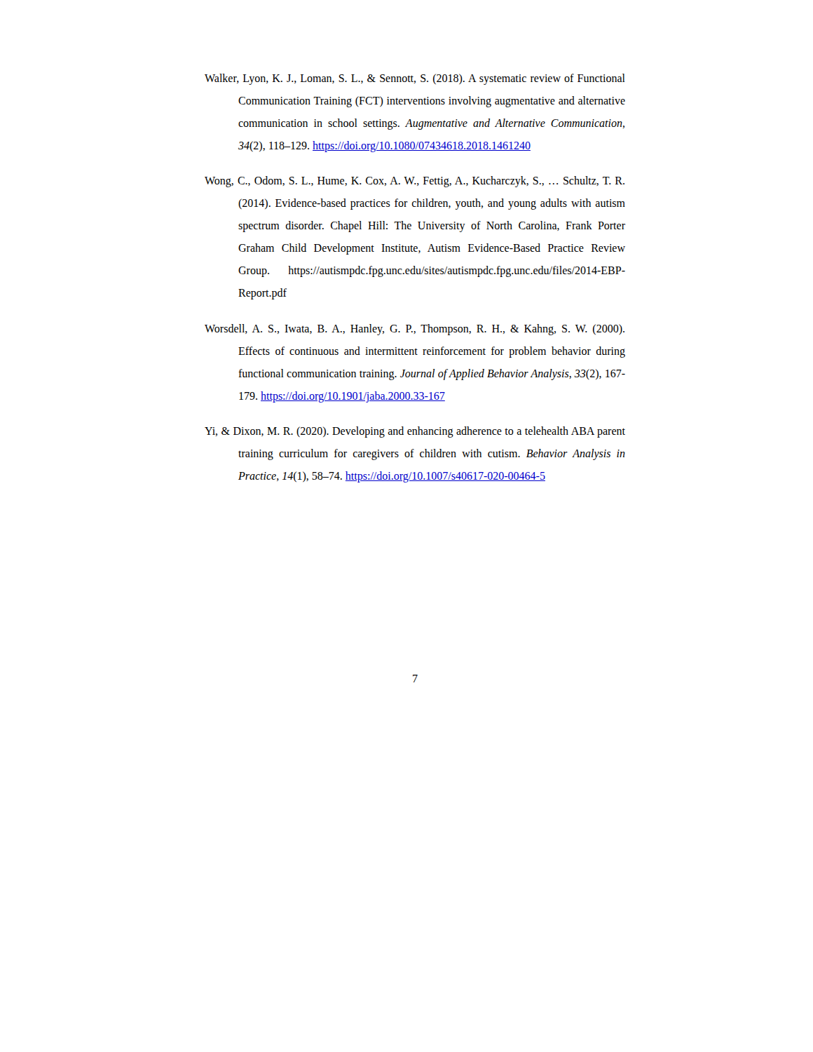Walker, Lyon, K. J., Loman, S. L., & Sennott, S. (2018). A systematic review of Functional Communication Training (FCT) interventions involving augmentative and alternative communication in school settings. Augmentative and Alternative Communication, 34(2), 118–129. https://doi.org/10.1080/07434618.2018.1461240
Wong, C., Odom, S. L., Hume, K. Cox, A. W., Fettig, A., Kucharczyk, S., … Schultz, T. R. (2014). Evidence-based practices for children, youth, and young adults with autism spectrum disorder. Chapel Hill: The University of North Carolina, Frank Porter Graham Child Development Institute, Autism Evidence-Based Practice Review Group. https://autismpdc.fpg.unc.edu/sites/autismpdc.fpg.unc.edu/files/2014-EBP-Report.pdf
Worsdell, A. S., Iwata, B. A., Hanley, G. P., Thompson, R. H., & Kahng, S. W. (2000). Effects of continuous and intermittent reinforcement for problem behavior during functional communication training. Journal of Applied Behavior Analysis, 33(2), 167-179. https://doi.org/10.1901/jaba.2000.33-167
Yi, & Dixon, M. R. (2020). Developing and enhancing adherence to a telehealth ABA parent training curriculum for caregivers of children with cutism. Behavior Analysis in Practice, 14(1), 58–74. https://doi.org/10.1007/s40617-020-00464-5
7